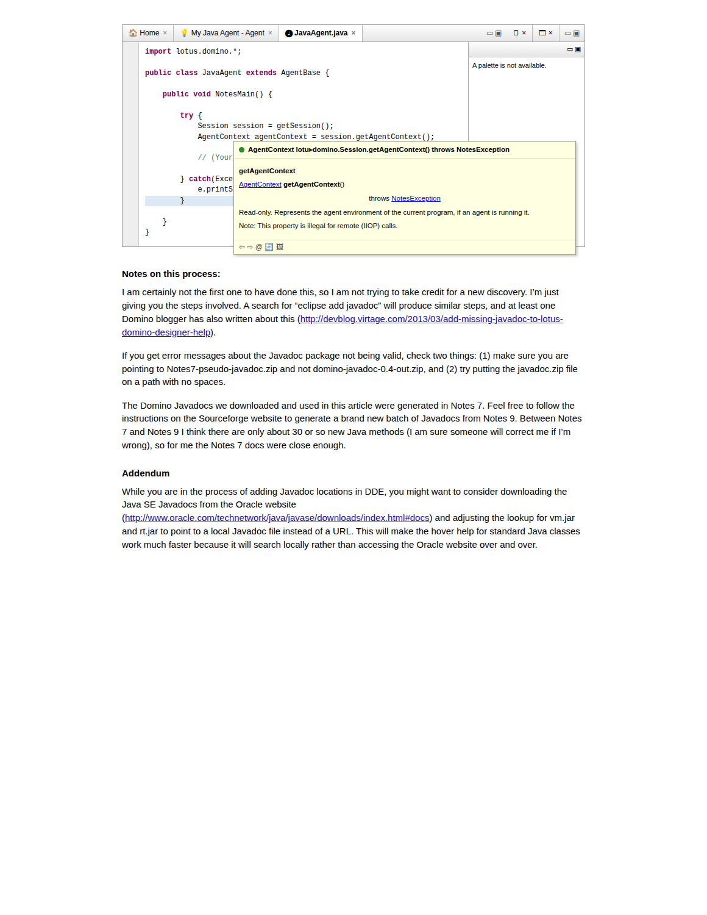🏠 Home ×
💡 My Java Agent - Agent ×
🅙 JavaAgent.java ×
▭ ▣
🗒 ×
🗔 ×
▭ ▣
import lotus.domino.*; public class JavaAgent extends AgentBase { public void NotesMain() { try { Session session = getSession(); AgentContext agentContext = session.getAgentContext(); // (Your code goes he } catch(Exception e) { e.printStackTrace(); } } }
▭ ▣
A palette is not available.
AgentContext lotu▸domino.Session.getAgentContext() throws NotesException
getAgentContext
AgentContext getAgentContext()
throws NotesException
Read-only. Represents the agent environment of the current program, if an agent is running it.
Note: This property is illegal for remote (IIOP) calls.
⇦ ⇨ @ 🔄 🖼
Notes on this process:
I am certainly not the first one to have done this, so I am not trying to take credit for a new discovery. I’m just giving you the steps involved. A search for “eclipse add javadoc” will produce similar steps, and at least one Domino blogger has also written about this (http://devblog.virtage.com/2013/03/add-missing-javadoc-to-lotus-domino-designer-help).
If you get error messages about the Javadoc package not being valid, check two things: (1) make sure you are pointing to Notes7-pseudo-javadoc.zip and not domino-javadoc-0.4-out.zip, and (2) try putting the javadoc.zip file on a path with no spaces.
The Domino Javadocs we downloaded and used in this article were generated in Notes 7. Feel free to follow the instructions on the Sourceforge website to generate a brand new batch of Javadocs from Notes 9. Between Notes 7 and Notes 9 I think there are only about 30 or so new Java methods (I am sure someone will correct me if I’m wrong), so for me the Notes 7 docs were close enough.
Addendum
While you are in the process of adding Javadoc locations in DDE, you might want to consider downloading the Java SE Javadocs from the Oracle website (http://www.oracle.com/technetwork/java/javase/downloads/index.html#docs) and adjusting the lookup for vm.jar and rt.jar to point to a local Javadoc file instead of a URL. This will make the hover help for standard Java classes work much faster because it will search locally rather than accessing the Oracle website over and over.